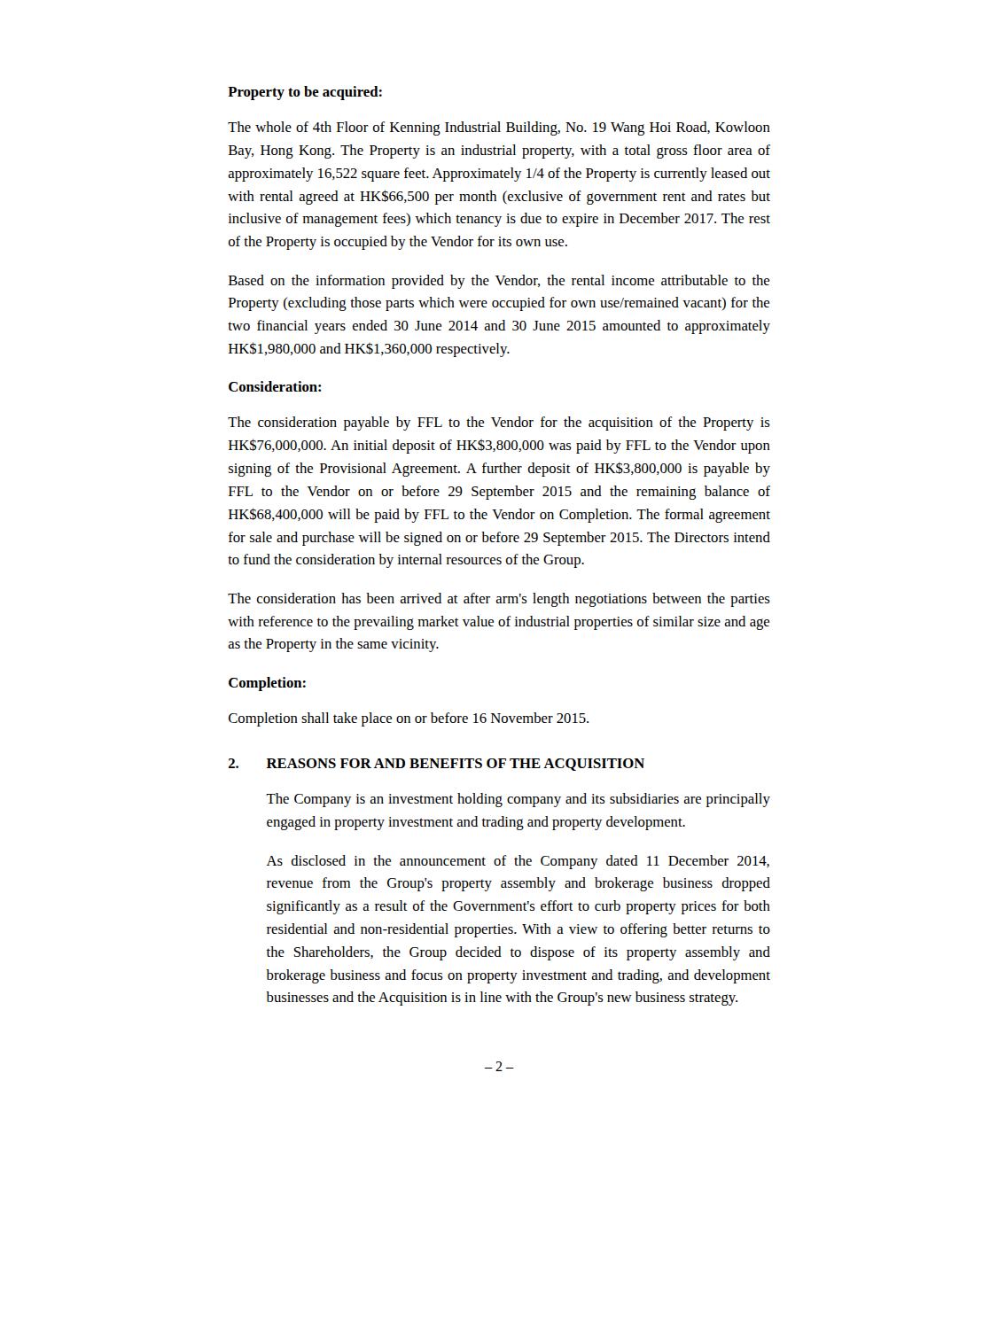Property to be acquired:
The whole of 4th Floor of Kenning Industrial Building, No. 19 Wang Hoi Road, Kowloon Bay, Hong Kong. The Property is an industrial property, with a total gross floor area of approximately 16,522 square feet. Approximately 1/4 of the Property is currently leased out with rental agreed at HK$66,500 per month (exclusive of government rent and rates but inclusive of management fees) which tenancy is due to expire in December 2017. The rest of the Property is occupied by the Vendor for its own use.
Based on the information provided by the Vendor, the rental income attributable to the Property (excluding those parts which were occupied for own use/remained vacant) for the two financial years ended 30 June 2014 and 30 June 2015 amounted to approximately HK$1,980,000 and HK$1,360,000 respectively.
Consideration:
The consideration payable by FFL to the Vendor for the acquisition of the Property is HK$76,000,000. An initial deposit of HK$3,800,000 was paid by FFL to the Vendor upon signing of the Provisional Agreement. A further deposit of HK$3,800,000 is payable by FFL to the Vendor on or before 29 September 2015 and the remaining balance of HK$68,400,000 will be paid by FFL to the Vendor on Completion. The formal agreement for sale and purchase will be signed on or before 29 September 2015. The Directors intend to fund the consideration by internal resources of the Group.
The consideration has been arrived at after arm's length negotiations between the parties with reference to the prevailing market value of industrial properties of similar size and age as the Property in the same vicinity.
Completion:
Completion shall take place on or before 16 November 2015.
2.
Reasons for and benefits of the acquisition
The Company is an investment holding company and its subsidiaries are principally engaged in property investment and trading and property development.
As disclosed in the announcement of the Company dated 11 December 2014, revenue from the Group's property assembly and brokerage business dropped significantly as a result of the Government's effort to curb property prices for both residential and non-residential properties. With a view to offering better returns to the Shareholders, the Group decided to dispose of its property assembly and brokerage business and focus on property investment and trading, and development businesses and the Acquisition is in line with the Group's new business strategy.
– 2 –